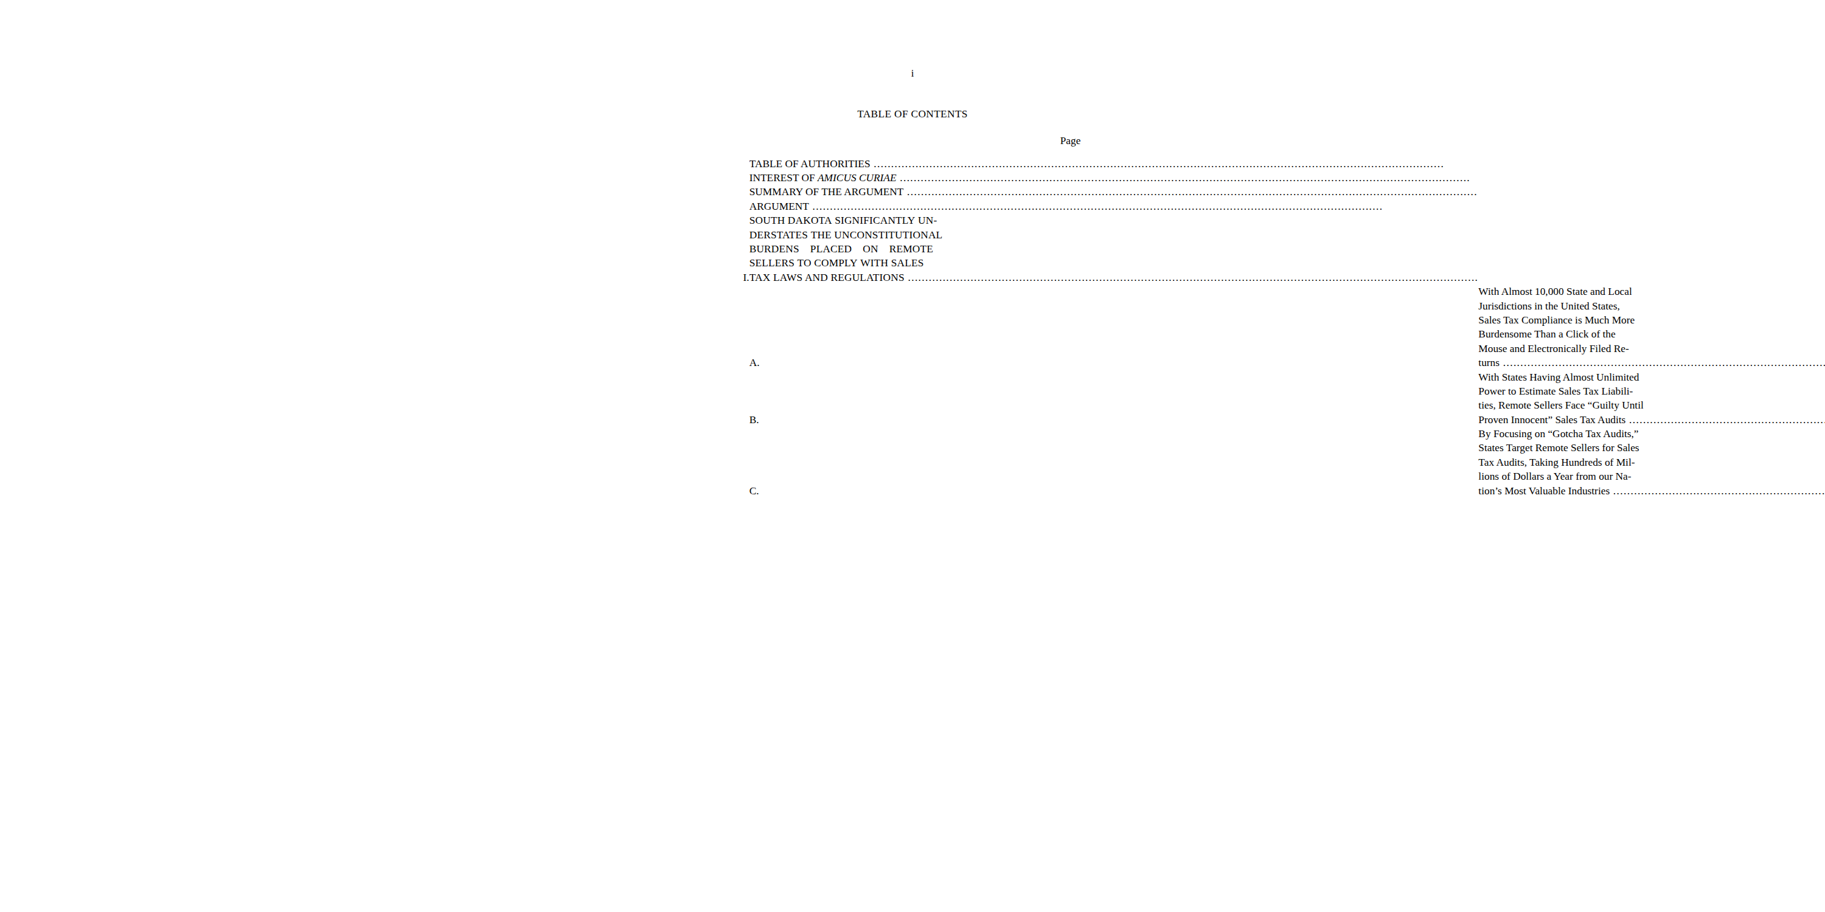i
TABLE OF CONTENTS
Page
| | TABLE OF AUTHORITIES | iii |
| | INTEREST OF AMICUS CURIAE | 1 |
| | SUMMARY OF THE ARGUMENT | 2 |
| | ARGUMENT | 3 |
| I. | SOUTH DAKOTA SIGNIFICANTLY UN- DERSTATES THE UNCONSTITUTIONAL BURDENS PLACED ON REMOTE SELLERS TO COMPLY WITH SALES TAX LAWS AND REGULATIONS | 3 |
| | A. | With Almost 10,000 State and Local Jurisdictions in the United States, Sales Tax Compliance is Much More Burdensome Than a Click of the Mouse and Electronically Filed Re- turns | 3 |
| | B. | With States Having Almost Unlimited Power to Estimate Sales Tax Liabili- ties, Remote Sellers Face “Guilty Until Proven Innocent” Sales Tax Audits | 5 |
| | C. | By Focusing on “Gotcha Tax Audits,” States Target Remote Sellers for Sales Tax Audits, Taking Hundreds of Mil- lions of Dollars a Year from our Na- tion’s Most Valuable Industries | 7 |